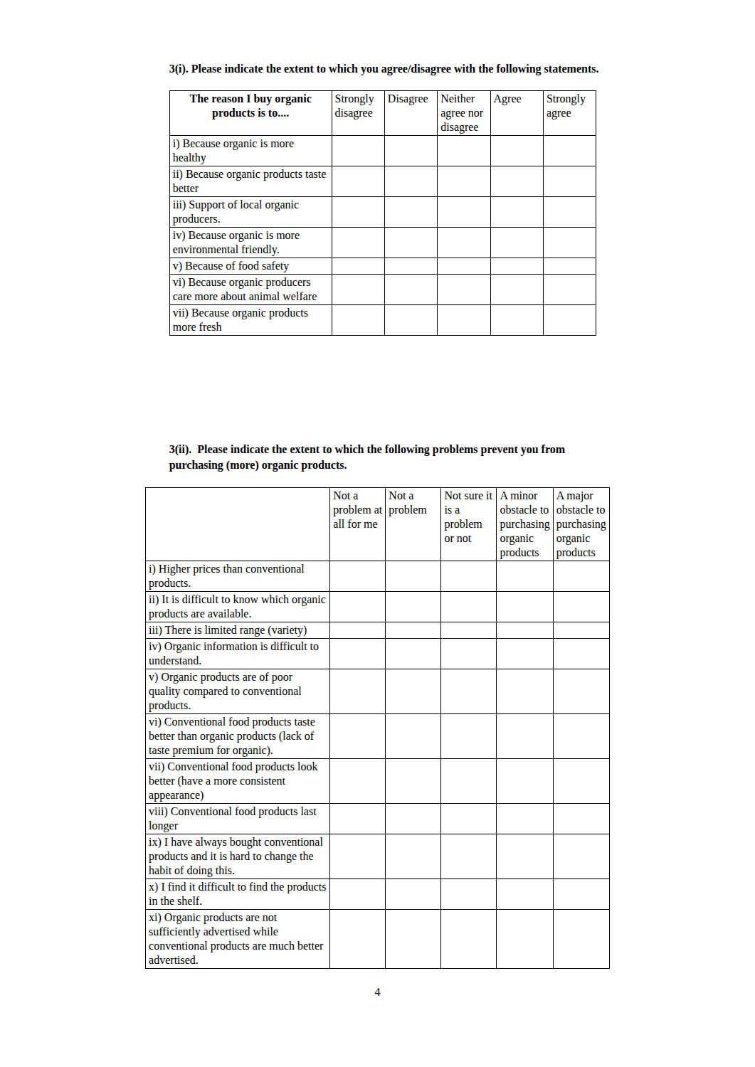3(i). Please indicate the extent to which you agree/disagree with the following statements.
| The reason I buy organic products is to.... | Strongly disagree | Disagree | Neither agree nor disagree | Agree | Strongly agree |
| --- | --- | --- | --- | --- | --- |
| i) Because organic is more healthy | | | | | |
| ii) Because organic products taste better | | | | | |
| iii) Support of local organic producers. | | | | | |
| iv) Because organic is more environmental friendly. | | | | | |
| v) Because of food safety | | | | | |
| vi) Because organic producers care more about animal welfare | | | | | |
| vii) Because organic products more fresh | | | | | |
3(ii). Please indicate the extent to which the following problems prevent you from purchasing (more) organic products.
| | Not a problem at all for me | Not a problem | Not sure it is a problem or not | A minor obstacle to purchasing organic products | A major obstacle to purchasing organic products |
| i) Higher prices than conventional products. | | | | | |
| ii) It is difficult to know which organic products are available. | | | | | |
| iii) There is limited range (variety) | | | | | |
| iv) Organic information is difficult to understand. | | | | | |
| v) Organic products are of poor quality compared to conventional products. | | | | | |
| vi) Conventional food products taste better than organic products (lack of taste premium for organic). | | | | | |
| vii) Conventional food products look better (have a more consistent appearance) | | | | | |
| viii) Conventional food products last longer | | | | | |
| ix) I have always bought conventional products and it is hard to change the habit of doing this. | | | | | |
| x) I find it difficult to find the products in the shelf. | | | | | |
| xi) Organic products are not sufficiently advertised while conventional products are much better advertised. | | | | | |
4